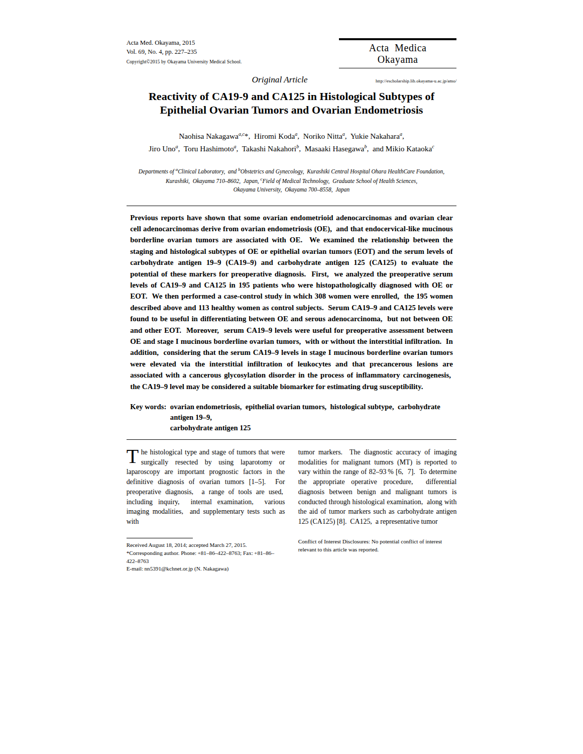Acta Med. Okayama, 2015
Vol. 69, No. 4, pp. 227–235
Copyright©2015 by Okayama University Medical School.
Acta Medica
Okayama
Original Article
http://escholarship.lib.okayama-u.ac.jp/amo/
Reactivity of CA19-9 and CA125 in Histological Subtypes of
Epithelial Ovarian Tumors and Ovarian Endometriosis
Naohisa Nakagawaa,c*, Hiromi Kodaa, Noriko Nittaa, Yukie Nakaharaa,
Jiro Unoa, Toru Hashimotoa, Takashi Nakahorib, Masaaki Hasegawab, and Mikio Kataokac
Departments of aClinical Laboratory, and bObstetrics and Gynecology, Kurashiki Central Hospital Ohara HealthCare Foundation,
Kurashiki, Okayama 710–8602, Japan, cField of Medical Technology, Graduate School of Health Sciences,
Okayama University, Okayama 700–8558, Japan
Previous reports have shown that some ovarian endometrioid adenocarcinomas and ovarian clear cell adenocarcinomas derive from ovarian endometriosis (OE), and that endocervical-like mucinous borderline ovarian tumors are associated with OE. We examined the relationship between the staging and histological subtypes of OE or epithelial ovarian tumors (EOT) and the serum levels of carbohydrate antigen 19–9 (CA19–9) and carbohydrate antigen 125 (CA125) to evaluate the potential of these markers for preoperative diagnosis. First, we analyzed the preoperative serum levels of CA19–9 and CA125 in 195 patients who were histopathologically diagnosed with OE or EOT. We then performed a case-control study in which 308 women were enrolled, the 195 women described above and 113 healthy women as control subjects. Serum CA19–9 and CA125 levels were found to be useful in differentiating between OE and serous adenocarcinoma, but not between OE and other EOT. Moreover, serum CA19–9 levels were useful for preoperative assessment between OE and stage I mucinous borderline ovarian tumors, with or without the interstitial infiltration. In addition, considering that the serum CA19–9 levels in stage I mucinous borderline ovarian tumors were elevated via the interstitial infiltration of leukocytes and that precancerous lesions are associated with a cancerous glycosylation disorder in the process of inflammatory carcinogenesis, the CA19–9 level may be considered a suitable biomarker for estimating drug susceptibility.
Key words: ovarian endometriosis, epithelial ovarian tumors, histological subtype, carbohydrate antigen 19–9,carbohydrate antigen 125
The histological type and stage of tumors that were surgically resected by using laparotomy or laparoscopy are important prognostic factors in the definitive diagnosis of ovarian tumors [1–5]. For preoperative diagnosis, a range of tools are used, including inquiry, internal examination, various imaging modalities, and supplementary tests such as with
tumor markers. The diagnostic accuracy of imaging modalities for malignant tumors (MT) is reported to vary within the range of 82–93 % [6, 7]. To determine the appropriate operative procedure, differential diagnosis between benign and malignant tumors is conducted through histological examination, along with the aid of tumor markers such as carbohydrate antigen 125 (CA125) [8]. CA125, a representative tumor
Received August 18, 2014; accepted March 27, 2015.
*Corresponding author. Phone: +81–86–422–8763; Fax: +81–86–422–8763
E-mail: nn5391@kchnet.or.jp (N. Nakagawa)
Conflict of Interest Disclosures: No potential conflict of interest relevant to this article was reported.